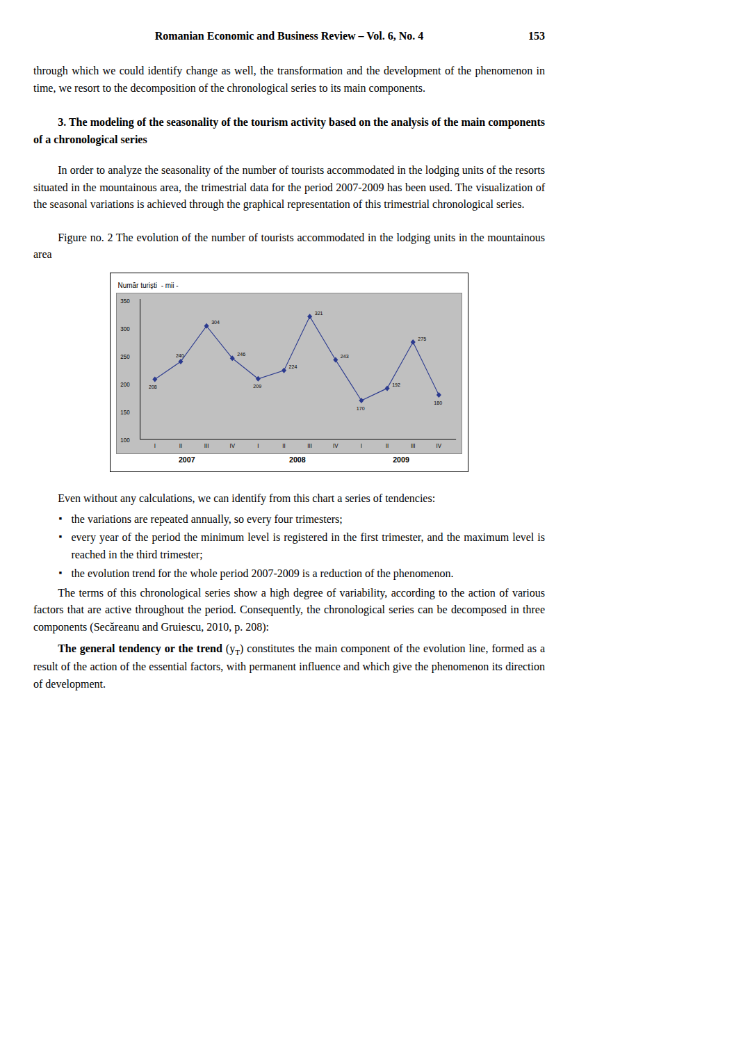Romanian Economic and Business Review – Vol. 6, No. 4 153
through which we could identify change as well, the transformation and the development of the phenomenon in time, we resort to the decomposition of the chronological series to its main components.
3. The modeling of the seasonality of the tourism activity based on the analysis of the main components of a chronological series
In order to analyze the seasonality of the number of tourists accommodated in the lodging units of the resorts situated in the mountainous area, the trimestrial data for the period 2007-2009 has been used. The visualization of the seasonal variations is achieved through the graphical representation of this trimestrial chronological series.
Figure no. 2 The evolution of the number of tourists accommodated in the lodging units in the mountainous area
Număr turişti - mii -
350 300 250 200 150 100 208 240 304 246 209 224 321 243 170 192 275 180 I II III IV I II III IV I II III IV
2007 2008 2009
Even without any calculations, we can identify from this chart a series of tendencies:
the variations are repeated annually, so every four trimesters;
every year of the period the minimum level is registered in the first trimester, and the maximum level is reached in the third trimester;
the evolution trend for the whole period 2007-2009 is a reduction of the phenomenon.
The terms of this chronological series show a high degree of variability, according to the action of various factors that are active throughout the period. Consequently, the chronological series can be decomposed in three components (Secăreanu and Gruiescu, 2010, p. 208):
The general tendency or the trend (yT) constitutes the main component of the evolution line, formed as a result of the action of the essential factors, with permanent influence and which give the phenomenon its direction of development.